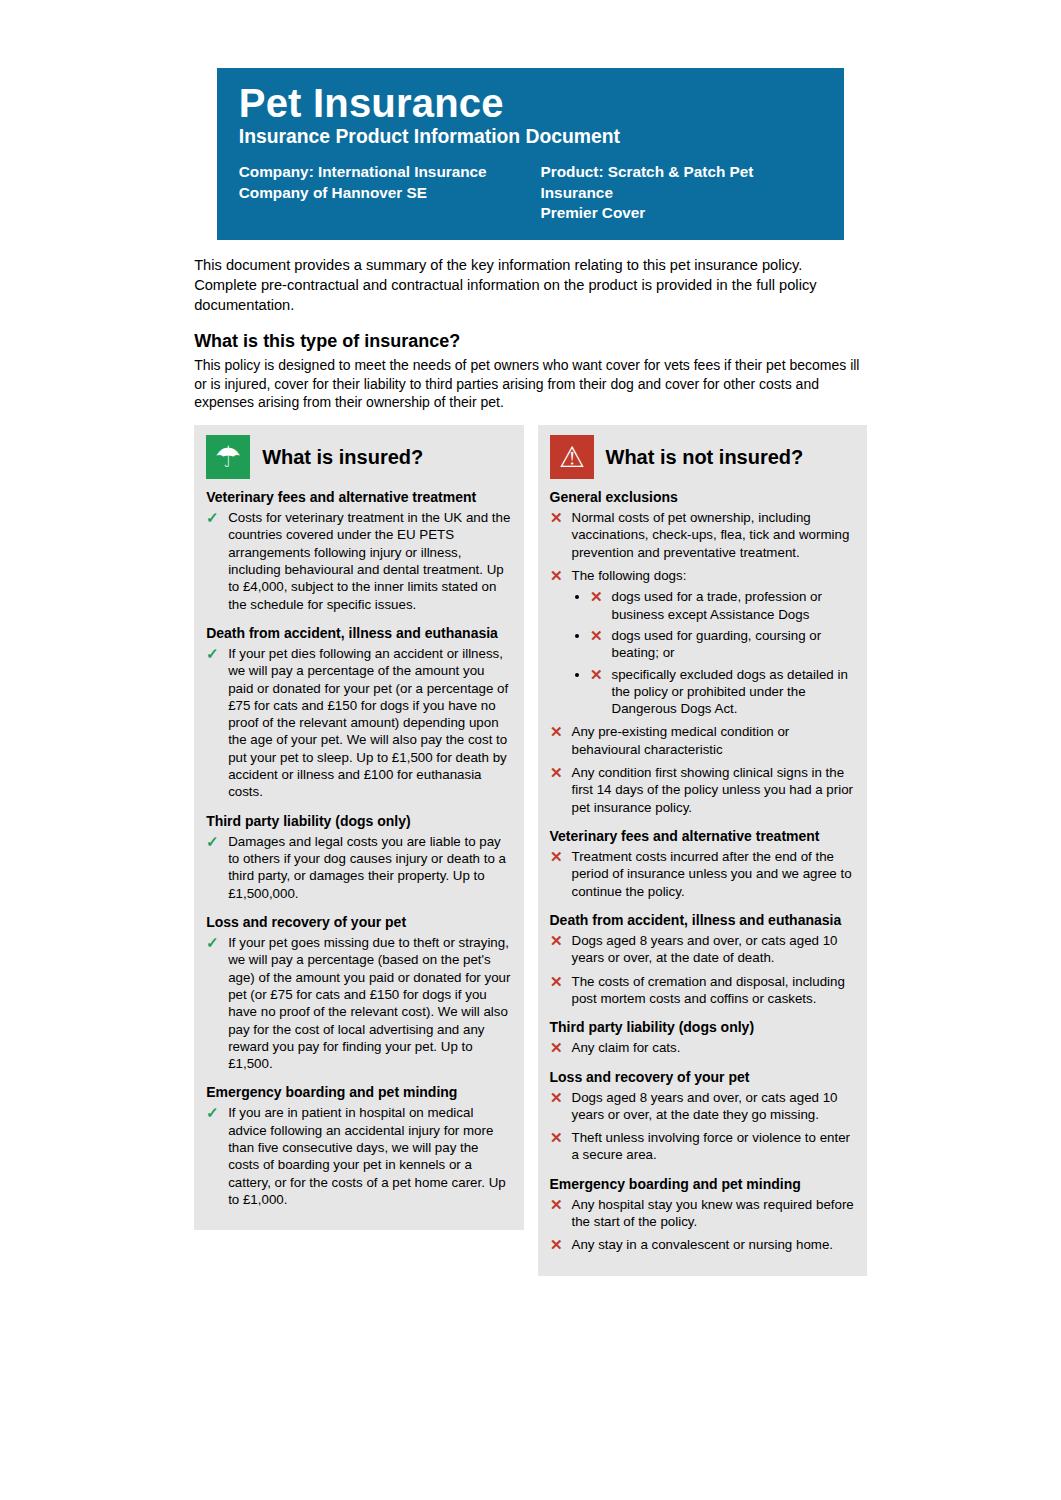Pet Insurance
Insurance Product Information Document
Company: International Insurance
Company of Hannover SE
Product: Scratch & Patch Pet Insurance
Premier Cover
This document provides a summary of the key information relating to this pet insurance policy. Complete pre-contractual and contractual information on the product is provided in the full policy documentation.
What is this type of insurance?
This policy is designed to meet the needs of pet owners who want cover for vets fees if their pet becomes ill or is injured, cover for their liability to third parties arising from their dog and cover for other costs and expenses arising from their ownership of their pet.
☂
What is insured?
Veterinary fees and alternative treatment
Costs for veterinary treatment in the UK and the countries covered under the EU PETS arrangements following injury or illness, including behavioural and dental treatment. Up to £4,000, subject to the inner limits stated on the schedule for specific issues.
Death from accident, illness and euthanasia
If your pet dies following an accident or illness, we will pay a percentage of the amount you paid or donated for your pet (or a percentage of £75 for cats and £150 for dogs if you have no proof of the relevant amount) depending upon the age of your pet. We will also pay the cost to put your pet to sleep. Up to £1,500 for death by accident or illness and £100 for euthanasia costs.
Third party liability (dogs only)
Damages and legal costs you are liable to pay to others if your dog causes injury or death to a third party, or damages their property. Up to £1,500,000.
Loss and recovery of your pet
If your pet goes missing due to theft or straying, we will pay a percentage (based on the pet's age) of the amount you paid or donated for your pet (or £75 for cats and £150 for dogs if you have no proof of the relevant cost). We will also pay for the cost of local advertising and any reward you pay for finding your pet. Up to £1,500.
Emergency boarding and pet minding
If you are in patient in hospital on medical advice following an accidental injury for more than five consecutive days, we will pay the costs of boarding your pet in kennels or a cattery, or for the costs of a pet home carer. Up to £1,000.
⚠
What is not insured?
General exclusions
Normal costs of pet ownership, including vaccinations, check-ups, flea, tick and worming prevention and preventative treatment.
The following dogs:
dogs used for a trade, profession or business except Assistance Dogs
dogs used for guarding, coursing or beating; or
specifically excluded dogs as detailed in the policy or prohibited under the Dangerous Dogs Act.
Any pre-existing medical condition or behavioural characteristic
Any condition first showing clinical signs in the first 14 days of the policy unless you had a prior pet insurance policy.
Veterinary fees and alternative treatment
Treatment costs incurred after the end of the period of insurance unless you and we agree to continue the policy.
Death from accident, illness and euthanasia
Dogs aged 8 years and over, or cats aged 10 years or over, at the date of death.
The costs of cremation and disposal, including post mortem costs and coffins or caskets.
Third party liability (dogs only)
Any claim for cats.
Loss and recovery of your pet
Dogs aged 8 years and over, or cats aged 10 years or over, at the date they go missing.
Theft unless involving force or violence to enter a secure area.
Emergency boarding and pet minding
Any hospital stay you knew was required before the start of the policy.
Any stay in a convalescent or nursing home.